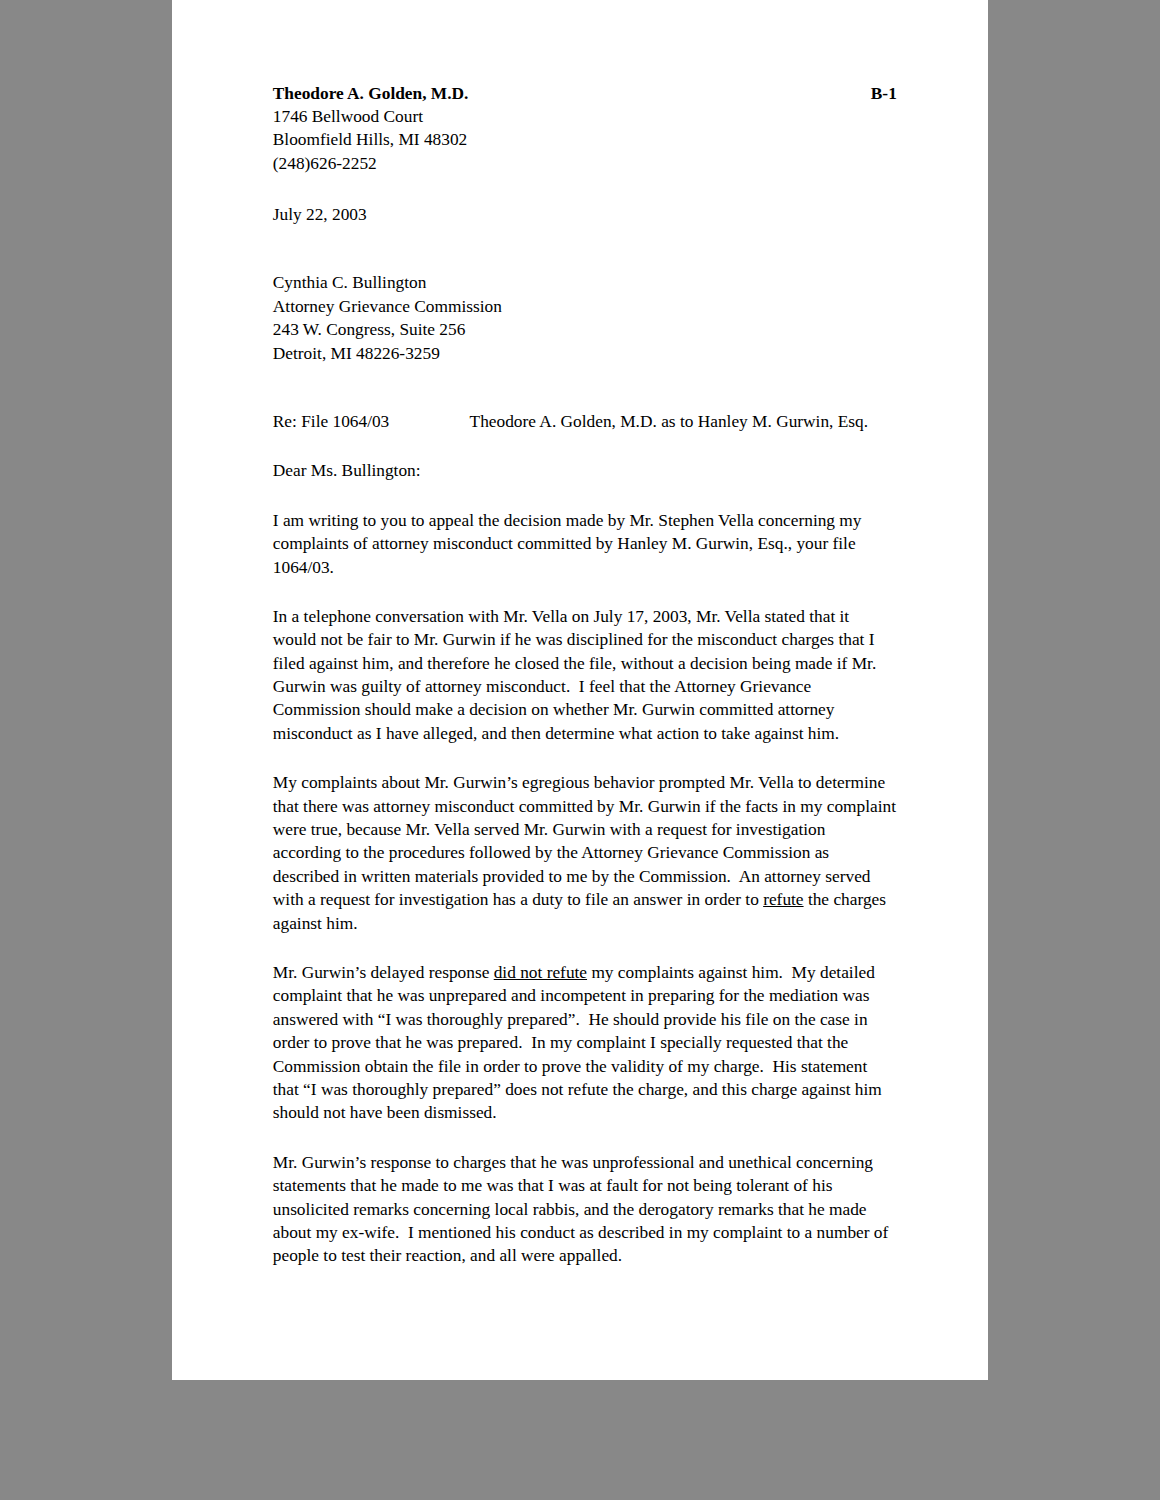Theodore A. Golden, M.D. B-1
1746 Bellwood Court
Bloomfield Hills, MI 48302
(248)626-2252
July 22, 2003
Cynthia C. Bullington
Attorney Grievance Commission
243 W. Congress, Suite 256
Detroit, MI 48226-3259
Re: File 1064/03 Theodore A. Golden, M.D. as to Hanley M. Gurwin, Esq.
Dear Ms. Bullington:
I am writing to you to appeal the decision made by Mr. Stephen Vella concerning my complaints of attorney misconduct committed by Hanley M. Gurwin, Esq., your file 1064/03.
In a telephone conversation with Mr. Vella on July 17, 2003, Mr. Vella stated that it would not be fair to Mr. Gurwin if he was disciplined for the misconduct charges that I filed against him, and therefore he closed the file, without a decision being made if Mr. Gurwin was guilty of attorney misconduct. I feel that the Attorney Grievance Commission should make a decision on whether Mr. Gurwin committed attorney misconduct as I have alleged, and then determine what action to take against him.
My complaints about Mr. Gurwin’s egregious behavior prompted Mr. Vella to determine that there was attorney misconduct committed by Mr. Gurwin if the facts in my complaint were true, because Mr. Vella served Mr. Gurwin with a request for investigation according to the procedures followed by the Attorney Grievance Commission as described in written materials provided to me by the Commission. An attorney served with a request for investigation has a duty to file an answer in order to refute the charges against him.
Mr. Gurwin’s delayed response did not refute my complaints against him. My detailed complaint that he was unprepared and incompetent in preparing for the mediation was answered with “I was thoroughly prepared”. He should provide his file on the case in order to prove that he was prepared. In my complaint I specially requested that the Commission obtain the file in order to prove the validity of my charge. His statement that “I was thoroughly prepared” does not refute the charge, and this charge against him should not have been dismissed.
Mr. Gurwin’s response to charges that he was unprofessional and unethical concerning statements that he made to me was that I was at fault for not being tolerant of his unsolicited remarks concerning local rabbis, and the derogatory remarks that he made about my ex-wife. I mentioned his conduct as described in my complaint to a number of people to test their reaction, and all were appalled.